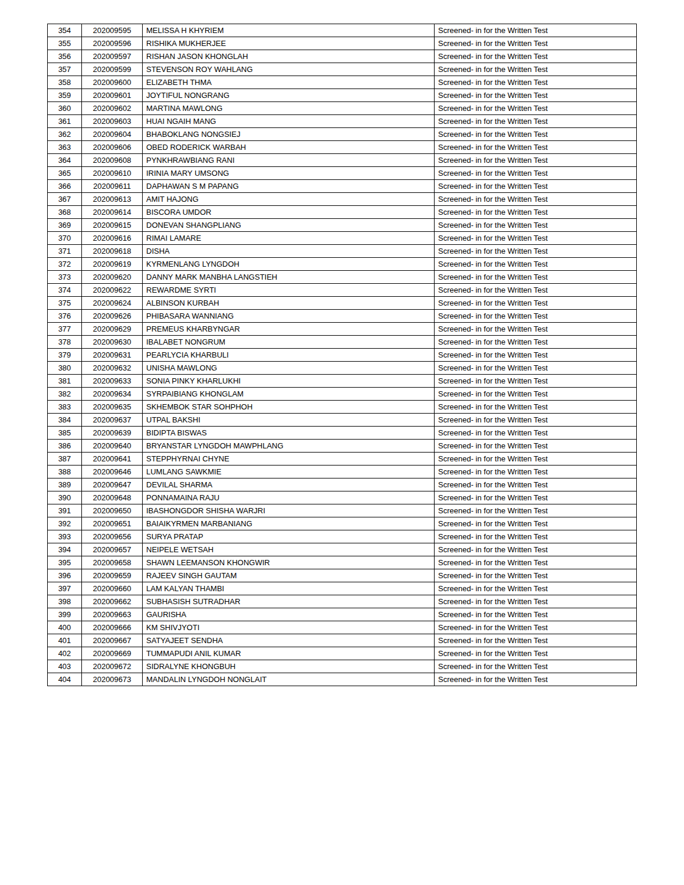| 354 | 202009595 | MELISSA H KHYRIEM | Screened- in for the Written Test |
| 355 | 202009596 | RISHIKA MUKHERJEE | Screened- in for the Written Test |
| 356 | 202009597 | RISHAN JASON KHONGLAH | Screened- in for the Written Test |
| 357 | 202009599 | STEVENSON ROY WAHLANG | Screened- in for the Written Test |
| 358 | 202009600 | ELIZABETH THMA | Screened- in for the Written Test |
| 359 | 202009601 | JOYTIFUL NONGRANG | Screened- in for the Written Test |
| 360 | 202009602 | MARTINA MAWLONG | Screened- in for the Written Test |
| 361 | 202009603 | HUAI NGAIH MANG | Screened- in for the Written Test |
| 362 | 202009604 | BHABOKLANG NONGSIEJ | Screened- in for the Written Test |
| 363 | 202009606 | OBED RODERICK WARBAH | Screened- in for the Written Test |
| 364 | 202009608 | PYNKHRAWBIANG RANI | Screened- in for the Written Test |
| 365 | 202009610 | IRINIA MARY UMSONG | Screened- in for the Written Test |
| 366 | 202009611 | DAPHAWAN S M PAPANG | Screened- in for the Written Test |
| 367 | 202009613 | AMIT HAJONG | Screened- in for the Written Test |
| 368 | 202009614 | BISCORA UMDOR | Screened- in for the Written Test |
| 369 | 202009615 | DONEVAN SHANGPLIANG | Screened- in for the Written Test |
| 370 | 202009616 | RIMAI LAMARE | Screened- in for the Written Test |
| 371 | 202009618 | DISHA | Screened- in for the Written Test |
| 372 | 202009619 | KYRMENLANG LYNGDOH | Screened- in for the Written Test |
| 373 | 202009620 | DANNY MARK MANBHA LANGSTIEH | Screened- in for the Written Test |
| 374 | 202009622 | REWARDME SYRTI | Screened- in for the Written Test |
| 375 | 202009624 | ALBINSON KURBAH | Screened- in for the Written Test |
| 376 | 202009626 | PHIBASARA WANNIANG | Screened- in for the Written Test |
| 377 | 202009629 | PREMEUS KHARBYNGAR | Screened- in for the Written Test |
| 378 | 202009630 | IBALABET NONGRUM | Screened- in for the Written Test |
| 379 | 202009631 | PEARLYCIA KHARBULI | Screened- in for the Written Test |
| 380 | 202009632 | UNISHA MAWLONG | Screened- in for the Written Test |
| 381 | 202009633 | SONIA PINKY KHARLUKHI | Screened- in for the Written Test |
| 382 | 202009634 | SYRPAIBIANG KHONGLAM | Screened- in for the Written Test |
| 383 | 202009635 | SKHEMBOK STAR SOHPHOH | Screened- in for the Written Test |
| 384 | 202009637 | UTPAL BAKSHI | Screened- in for the Written Test |
| 385 | 202009639 | BIDIPTA BISWAS | Screened- in for the Written Test |
| 386 | 202009640 | BRYANSTAR LYNGDOH MAWPHLANG | Screened- in for the Written Test |
| 387 | 202009641 | STEPPHYRNAI CHYNE | Screened- in for the Written Test |
| 388 | 202009646 | LUMLANG SAWKMIE | Screened- in for the Written Test |
| 389 | 202009647 | DEVILAL SHARMA | Screened- in for the Written Test |
| 390 | 202009648 | PONNAMAINA RAJU | Screened- in for the Written Test |
| 391 | 202009650 | IBASHONGDOR SHISHA WARJRI | Screened- in for the Written Test |
| 392 | 202009651 | BAIAIKYRMEN MARBANIANG | Screened- in for the Written Test |
| 393 | 202009656 | SURYA PRATAP | Screened- in for the Written Test |
| 394 | 202009657 | NEIPELE WETSAH | Screened- in for the Written Test |
| 395 | 202009658 | SHAWN LEEMANSON KHONGWIR | Screened- in for the Written Test |
| 396 | 202009659 | RAJEEV SINGH GAUTAM | Screened- in for the Written Test |
| 397 | 202009660 | LAM KALYAN THAMBI | Screened- in for the Written Test |
| 398 | 202009662 | SUBHASISH SUTRADHAR | Screened- in for the Written Test |
| 399 | 202009663 | GAURISHA | Screened- in for the Written Test |
| 400 | 202009666 | KM SHIVJYOTI | Screened- in for the Written Test |
| 401 | 202009667 | SATYAJEET SENDHA | Screened- in for the Written Test |
| 402 | 202009669 | TUMMAPUDI ANIL KUMAR | Screened- in for the Written Test |
| 403 | 202009672 | SIDRALYNE KHONGBUH | Screened- in for the Written Test |
| 404 | 202009673 | MANDALIN LYNGDOH NONGLAIT | Screened- in for the Written Test |